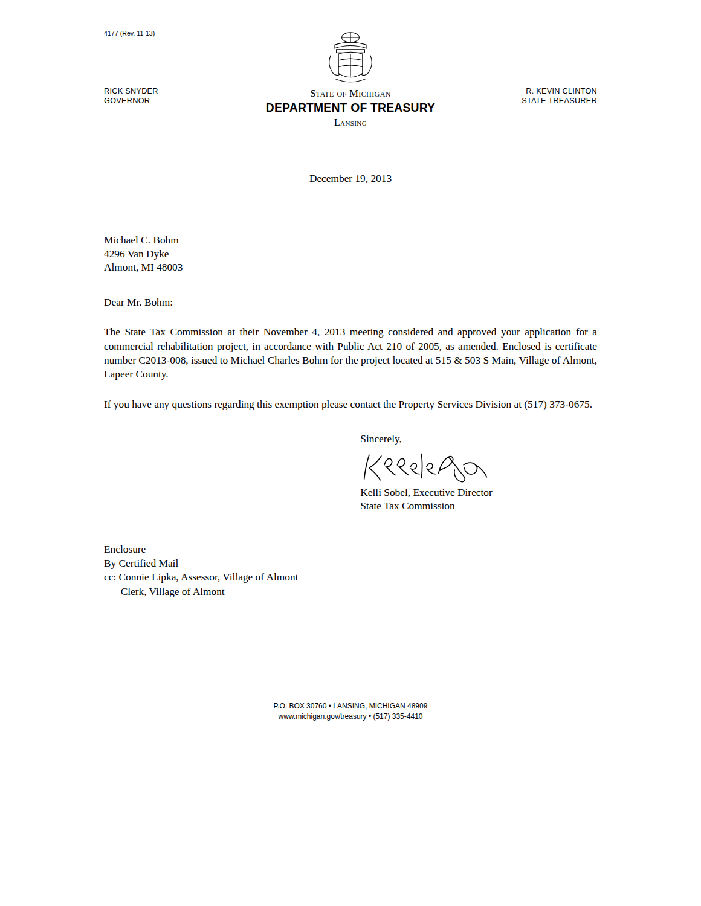4177 (Rev. 11-13)
| RICK SNYDER GOVERNOR | State of Michigan DEPARTMENT OF TREASURY Lansing | R. KEVIN CLINTON STATE TREASURER |
December 19, 2013
Michael C. Bohm
4296 Van Dyke
Almont, MI 48003
Dear Mr. Bohm:
The State Tax Commission at their November 4, 2013 meeting considered and approved your application for a commercial rehabilitation project, in accordance with Public Act 210 of 2005, as amended. Enclosed is certificate number C2013-008, issued to Michael Charles Bohm for the project located at 515 & 503 S Main, Village of Almont, Lapeer County.
If you have any questions regarding this exemption please contact the Property Services Division at (517) 373-0675.
Sincerely,
Kelli Sobel, Executive Director
State Tax Commission
Enclosure
By Certified Mail
cc: Connie Lipka, Assessor, Village of Almont
Clerk, Village of Almont
P.O. BOX 30760 • LANSING, MICHIGAN 48909
www.michigan.gov/treasury • (517) 335-4410